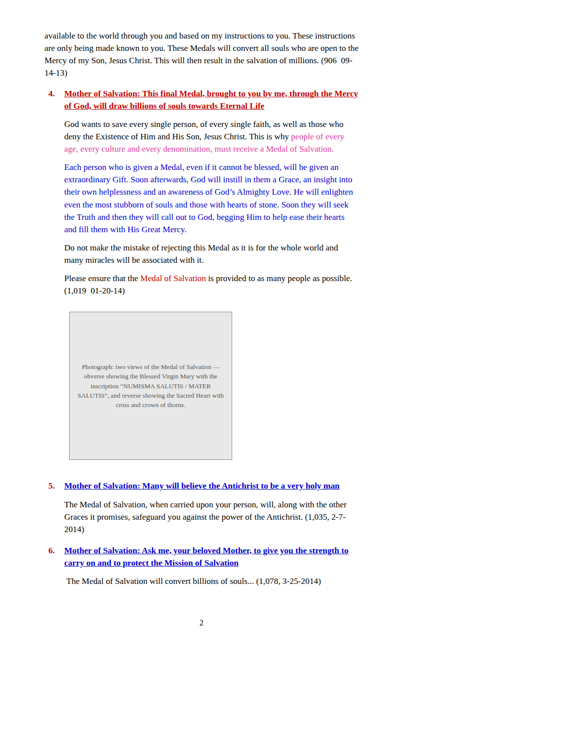available to the world through you and based on my instructions to you. These instructions are only being made known to you. These Medals will convert all souls who are open to the Mercy of my Son, Jesus Christ. This will then result in the salvation of millions. (906 09-14-13)
Mother of Salvation: This final Medal, brought to you by me, through the Mercy of God, will draw billions of souls towards Eternal Life
God wants to save every single person, of every single faith, as well as those who deny the Existence of Him and His Son, Jesus Christ. This is why people of every age, every culture and every denomination, must receive a Medal of Salvation.
Each person who is given a Medal, even if it cannot be blessed, will be given an extraordinary Gift. Soon afterwards, God will instill in them a Grace, an insight into their own helplessness and an awareness of God’s Almighty Love. He will enlighten even the most stubborn of souls and those with hearts of stone. Soon they will seek the Truth and then they will call out to God, begging Him to help ease their hearts and fill them with His Great Mercy.
Do not make the mistake of rejecting this Medal as it is for the whole world and many miracles will be associated with it.
Please ensure that the Medal of Salvation is provided to as many people as possible. (1,019 01-20-14)
Photograph: two views of the Medal of Salvation — obverse showing the Blessed Virgin Mary with the inscription “NUMISMA SALUTIS / MATER SALUTIS”, and reverse showing the Sacred Heart with cross and crown of thorns.
Mother of Salvation: Many will believe the Antichrist to be a very holy man
The Medal of Salvation, when carried upon your person, will, along with the other Graces it promises, safeguard you against the power of the Antichrist. (1,035, 2-7-2014)
Mother of Salvation: Ask me, your beloved Mother, to give you the strength to carry on and to protect the Mission of Salvation
The Medal of Salvation will convert billions of souls... (1,078, 3-25-2014)
2